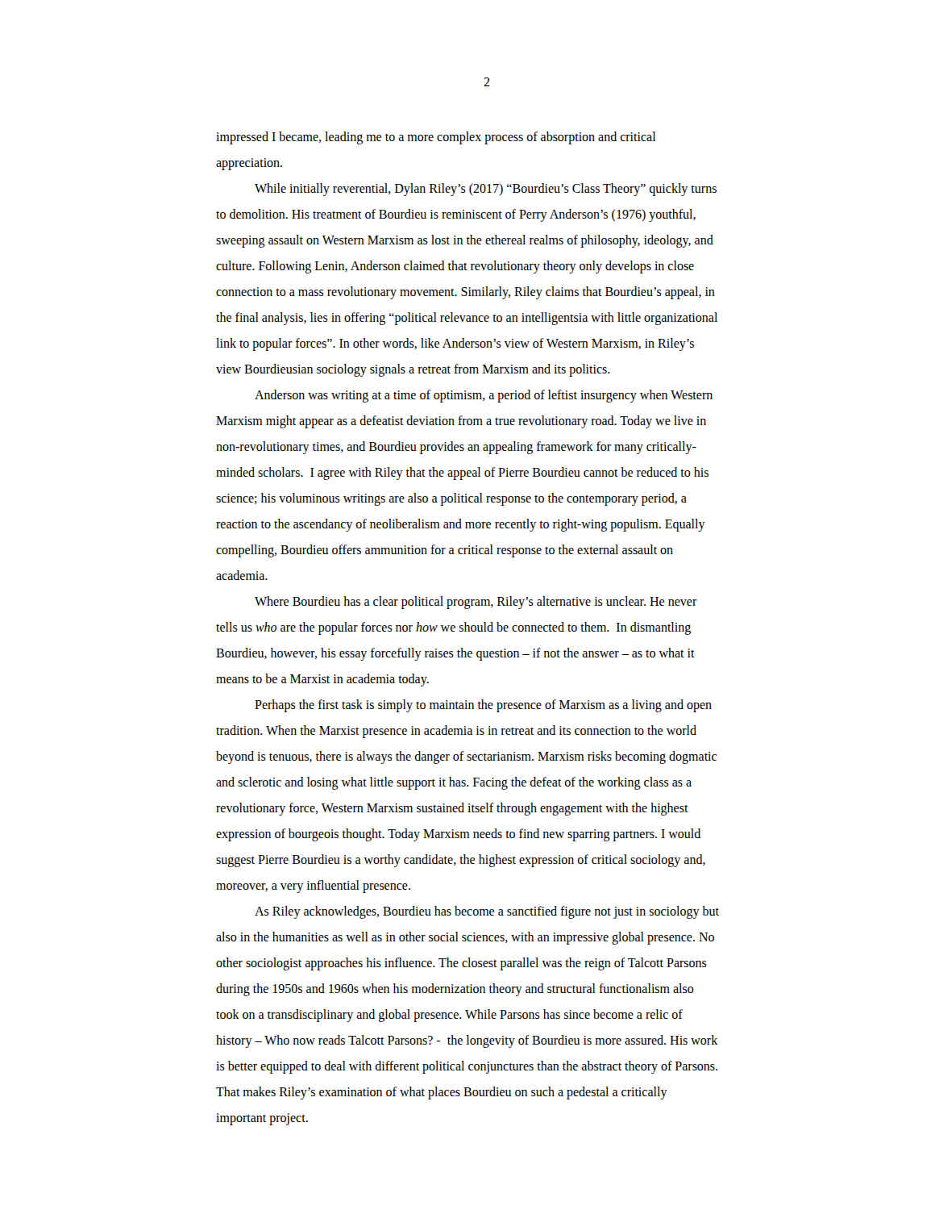2
impressed I became, leading me to a more complex process of absorption and critical appreciation.
While initially reverential, Dylan Riley’s (2017) “Bourdieu’s Class Theory” quickly turns to demolition. His treatment of Bourdieu is reminiscent of Perry Anderson’s (1976) youthful, sweeping assault on Western Marxism as lost in the ethereal realms of philosophy, ideology, and culture. Following Lenin, Anderson claimed that revolutionary theory only develops in close connection to a mass revolutionary movement. Similarly, Riley claims that Bourdieu’s appeal, in the final analysis, lies in offering “political relevance to an intelligentsia with little organizational link to popular forces”. In other words, like Anderson’s view of Western Marxism, in Riley’s view Bourdieusian sociology signals a retreat from Marxism and its politics.
Anderson was writing at a time of optimism, a period of leftist insurgency when Western Marxism might appear as a defeatist deviation from a true revolutionary road. Today we live in non-revolutionary times, and Bourdieu provides an appealing framework for many critically-minded scholars. I agree with Riley that the appeal of Pierre Bourdieu cannot be reduced to his science; his voluminous writings are also a political response to the contemporary period, a reaction to the ascendancy of neoliberalism and more recently to right-wing populism. Equally compelling, Bourdieu offers ammunition for a critical response to the external assault on academia.
Where Bourdieu has a clear political program, Riley’s alternative is unclear. He never tells us who are the popular forces nor how we should be connected to them. In dismantling Bourdieu, however, his essay forcefully raises the question – if not the answer – as to what it means to be a Marxist in academia today.
Perhaps the first task is simply to maintain the presence of Marxism as a living and open tradition. When the Marxist presence in academia is in retreat and its connection to the world beyond is tenuous, there is always the danger of sectarianism. Marxism risks becoming dogmatic and sclerotic and losing what little support it has. Facing the defeat of the working class as a revolutionary force, Western Marxism sustained itself through engagement with the highest expression of bourgeois thought. Today Marxism needs to find new sparring partners. I would suggest Pierre Bourdieu is a worthy candidate, the highest expression of critical sociology and, moreover, a very influential presence.
As Riley acknowledges, Bourdieu has become a sanctified figure not just in sociology but also in the humanities as well as in other social sciences, with an impressive global presence. No other sociologist approaches his influence. The closest parallel was the reign of Talcott Parsons during the 1950s and 1960s when his modernization theory and structural functionalism also took on a transdisciplinary and global presence. While Parsons has since become a relic of history – Who now reads Talcott Parsons? - the longevity of Bourdieu is more assured. His work is better equipped to deal with different political conjunctures than the abstract theory of Parsons. That makes Riley’s examination of what places Bourdieu on such a pedestal a critically important project.